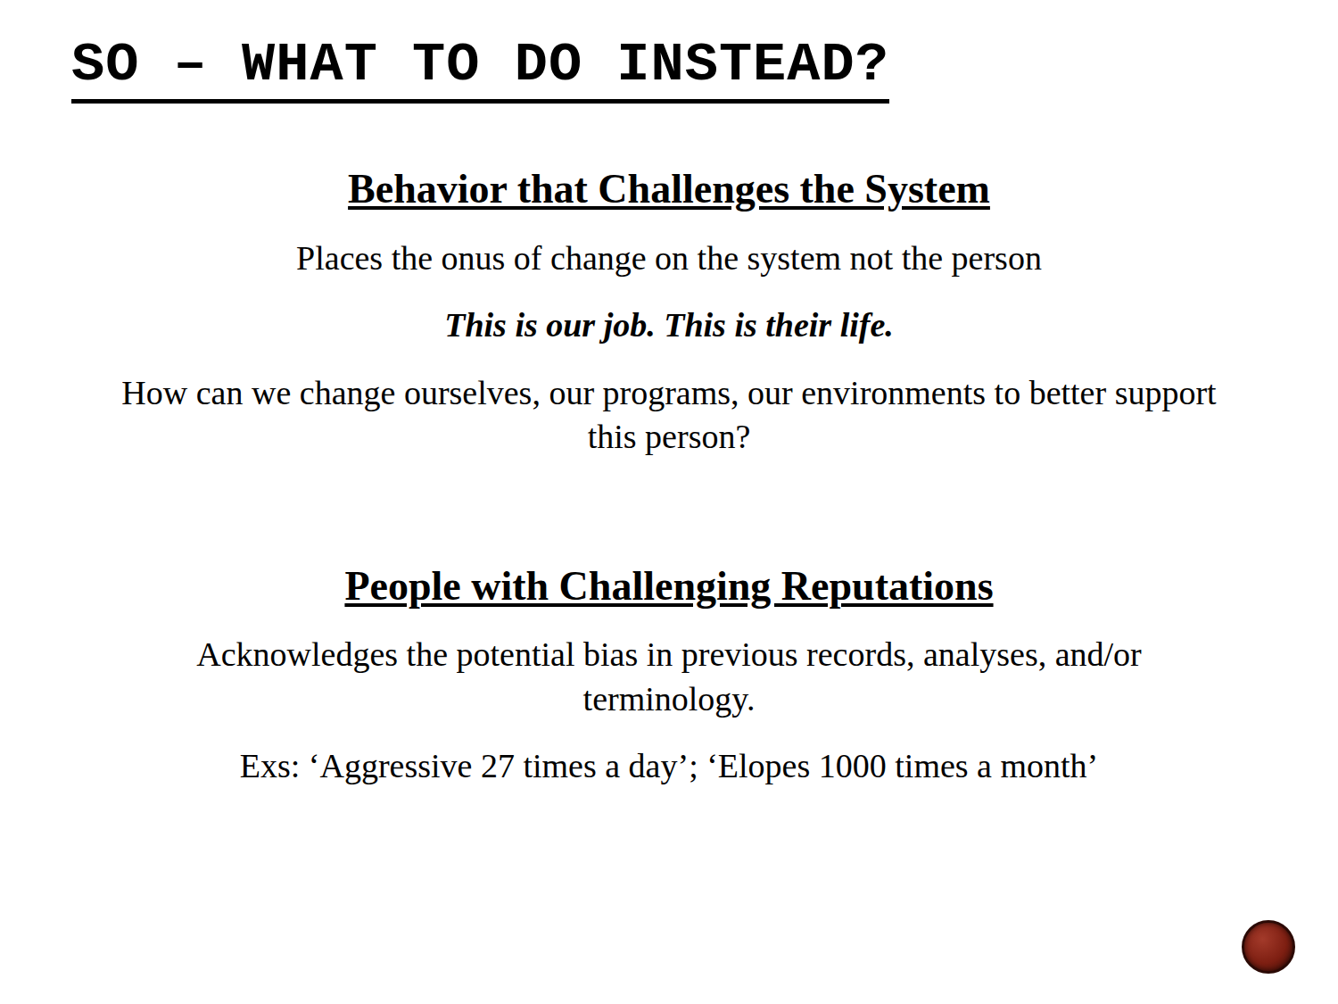So – What to do instead?
Behavior that Challenges the System
Places the onus of change on the system not the person
This is our job. This is their life.
How can we change ourselves, our programs, our environments to better support this person?
People with Challenging Reputations
Acknowledges the potential bias in previous records, analyses, and/or terminology.
Exs: ‘Aggressive 27 times a day’; ‘Elopes 1000 times a month’